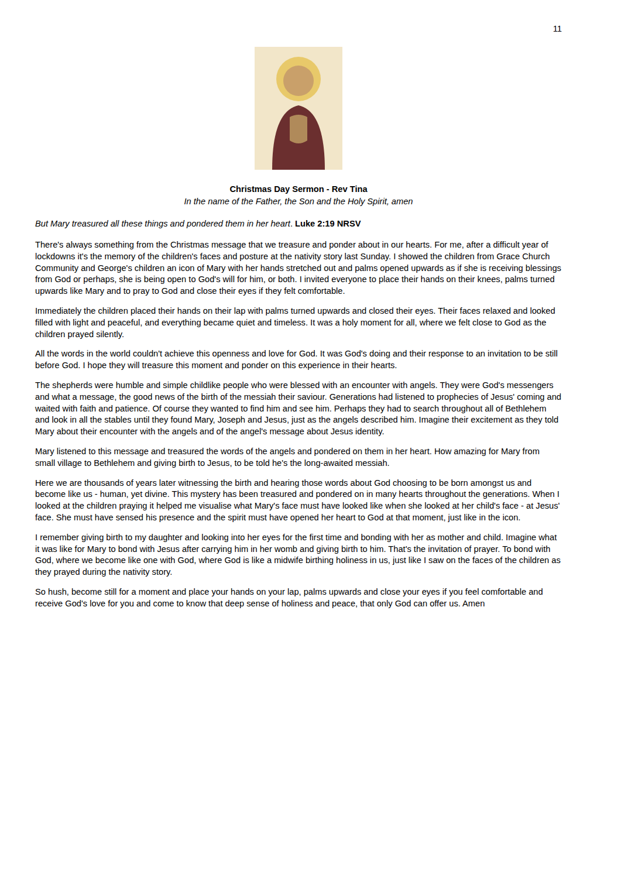11
Christmas Day Sermon - Rev Tina
In the name of the Father, the Son and the Holy Spirit, amen
But Mary treasured all these things and pondered them in her heart. Luke 2:19 NRSV
There's always something from the Christmas message that we treasure and ponder about in our hearts. For me, after a difficult year of lockdowns it's the memory of the children's faces and posture at the nativity story last Sunday. I showed the children from Grace Church Community and George's children an icon of Mary with her hands stretched out and palms opened upwards as if she is receiving blessings from God or perhaps, she is being open to God's will for him, or both. I invited everyone to place their hands on their knees, palms turned upwards like Mary and to pray to God and close their eyes if they felt comfortable.
Immediately the children placed their hands on their lap with palms turned upwards and closed their eyes. Their faces relaxed and looked filled with light and peaceful, and everything became quiet and timeless. It was a holy moment for all, where we felt close to God as the children prayed silently.
All the words in the world couldn't achieve this openness and love for God. It was God's doing and their response to an invitation to be still before God. I hope they will treasure this moment and ponder on this experience in their hearts.
The shepherds were humble and simple childlike people who were blessed with an encounter with angels. They were God's messengers and what a message, the good news of the birth of the messiah their saviour. Generations had listened to prophecies of Jesus' coming and waited with faith and patience. Of course they wanted to find him and see him. Perhaps they had to search throughout all of Bethlehem and look in all the stables until they found Mary, Joseph and Jesus, just as the angels described him. Imagine their excitement as they told Mary about their encounter with the angels and of the angel's message about Jesus identity.
Mary listened to this message and treasured the words of the angels and pondered on them in her heart. How amazing for Mary from small village to Bethlehem and giving birth to Jesus, to be told he's the long-awaited messiah.
Here we are thousands of years later witnessing the birth and hearing those words about God choosing to be born amongst us and become like us - human, yet divine. This mystery has been treasured and pondered on in many hearts throughout the generations. When I looked at the children praying it helped me visualise what Mary's face must have looked like when she looked at her child's face - at Jesus' face. She must have sensed his presence and the spirit must have opened her heart to God at that moment, just like in the icon.
I remember giving birth to my daughter and looking into her eyes for the first time and bonding with her as mother and child. Imagine what it was like for Mary to bond with Jesus after carrying him in her womb and giving birth to him. That's the invitation of prayer. To bond with God, where we become like one with God, where God is like a midwife birthing holiness in us, just like I saw on the faces of the children as they prayed during the nativity story.
So hush, become still for a moment and place your hands on your lap, palms upwards and close your eyes if you feel comfortable and receive God's love for you and come to know that deep sense of holiness and peace, that only God can offer us. Amen